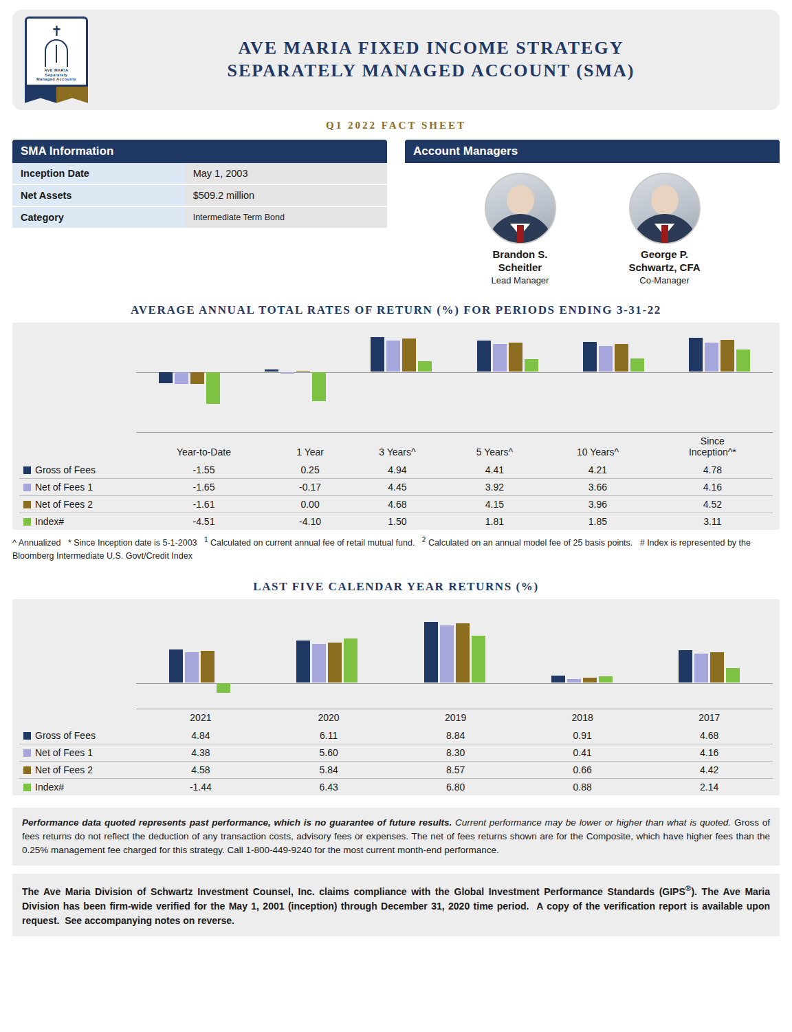✝
AVE MARIA
Separately
Managed Accounts
Ave Maria Fixed Income Strategy
Separately Managed Account (SMA)
Q1 2022 FACT SHEET
SMA Information
| Inception Date | May 1, 2003 |
| Net Assets | $509.2 million |
| Category | Intermediate Term Bond |
Account Managers
Brandon S.
Scheitler
Lead Manager
George P.
Schwartz, CFA
Co-Manager
Average Annual Total Rates of Return (%) for Periods Ending 3-31-22
| | Year-to-Date | 1 Year | 3 Years^ | 5 Years^ | 10 Years^ | Since Inception^* |
| --- | --- | --- | --- | --- | --- | --- |
| Gross of Fees | -1.55 | 0.25 | 4.94 | 4.41 | 4.21 | 4.78 |
| Net of Fees 1 | -1.65 | -0.17 | 4.45 | 3.92 | 3.66 | 4.16 |
| Net of Fees 2 | -1.61 | 0.00 | 4.68 | 4.15 | 3.96 | 4.52 |
| Index# | -4.51 | -4.10 | 1.50 | 1.81 | 1.85 | 3.11 |
^ Annualized * Since Inception date is 5-1-2003 1 Calculated on current annual fee of retail mutual fund. 2 Calculated on an annual model fee of 25 basis points. # Index is represented by the Bloomberg Intermediate U.S. Govt/Credit Index
Last Five Calendar Year Returns (%)
| | 2021 | 2020 | 2019 | 2018 | 2017 |
| --- | --- | --- | --- | --- | --- |
| Gross of Fees | 4.84 | 6.11 | 8.84 | 0.91 | 4.68 |
| Net of Fees 1 | 4.38 | 5.60 | 8.30 | 0.41 | 4.16 |
| Net of Fees 2 | 4.58 | 5.84 | 8.57 | 0.66 | 4.42 |
| Index# | -1.44 | 6.43 | 6.80 | 0.88 | 2.14 |
Performance data quoted represents past performance, which is no guarantee of future results. Current performance may be lower or higher than what is quoted. Gross of fees returns do not reflect the deduction of any transaction costs, advisory fees or expenses. The net of fees returns shown are for the Composite, which have higher fees than the 0.25% management fee charged for this strategy. Call 1-800-449-9240 for the most current month-end performance.
The Ave Maria Division of Schwartz Investment Counsel, Inc. claims compliance with the Global Investment Performance Standards (GIPS®). The Ave Maria Division has been firm-wide verified for the May 1, 2001 (inception) through December 31, 2020 time period. A copy of the verification report is available upon request. See accompanying notes on reverse.